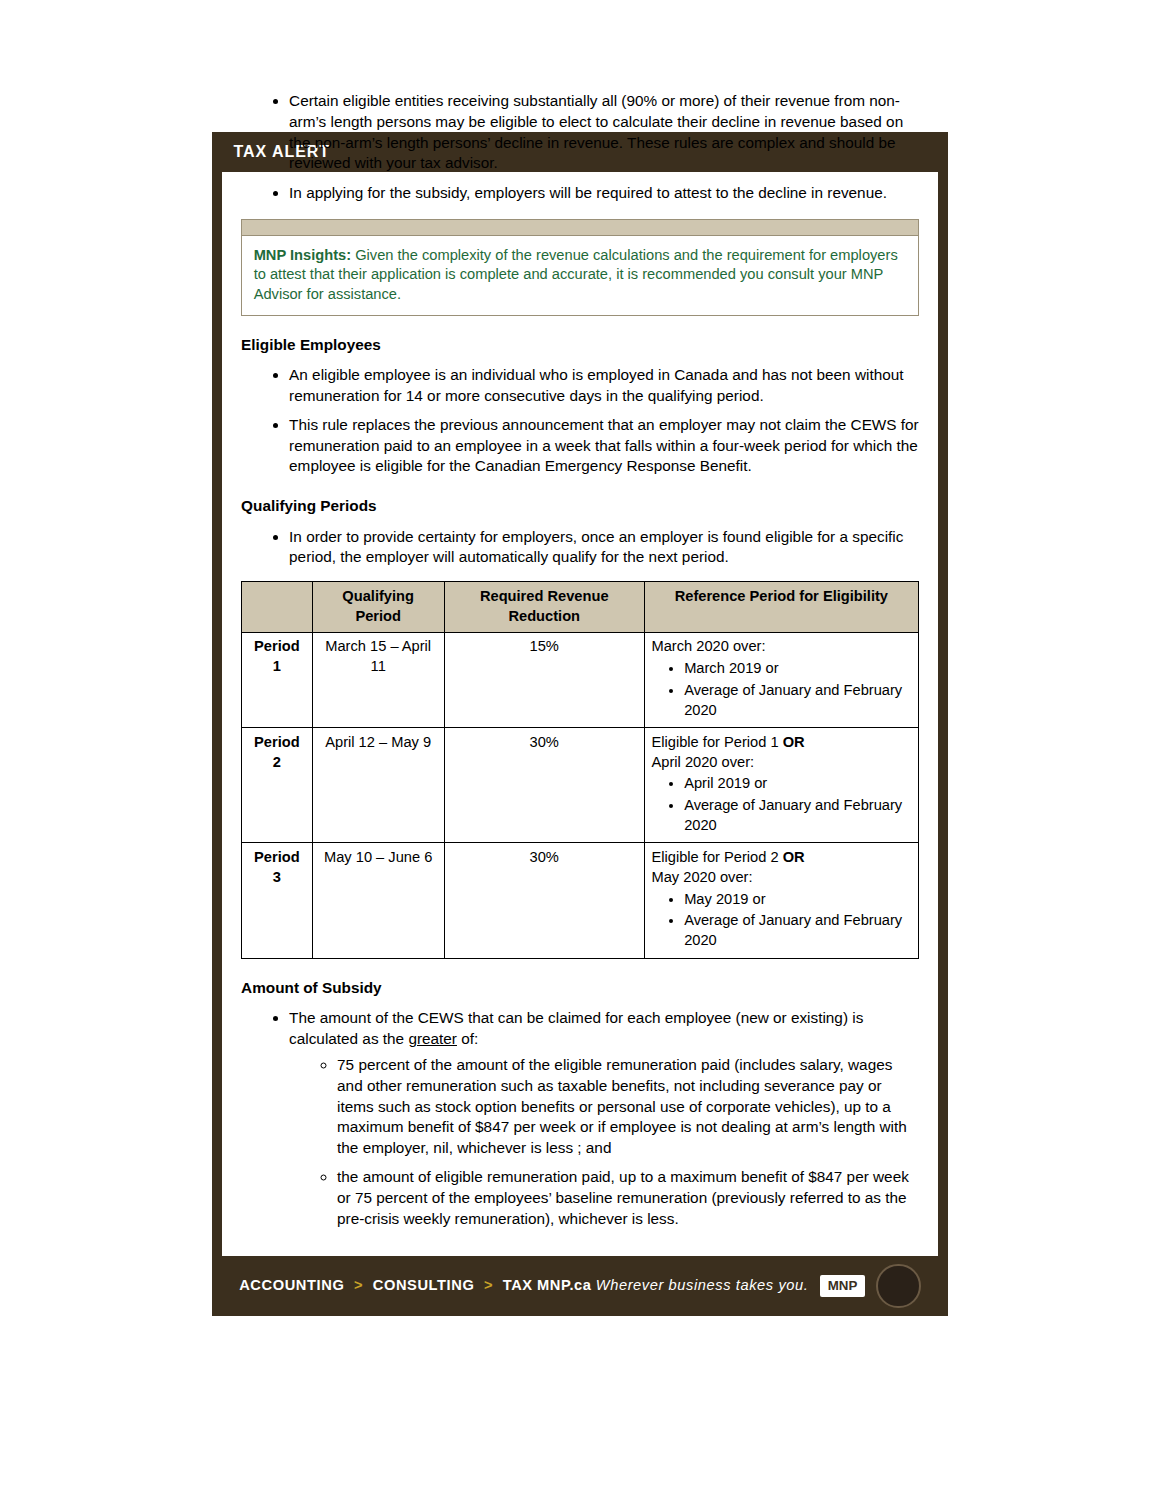TAX ALERT
Certain eligible entities receiving substantially all (90% or more) of their revenue from non-arm’s length persons may be eligible to elect to calculate their decline in revenue based on the non-arm’s length persons’ decline in revenue. These rules are complex and should be reviewed with your tax advisor.
In applying for the subsidy, employers will be required to attest to the decline in revenue.
MNP Insights: Given the complexity of the revenue calculations and the requirement for employers to attest that their application is complete and accurate, it is recommended you consult your MNP Advisor for assistance.
Eligible Employees
An eligible employee is an individual who is employed in Canada and has not been without remuneration for 14 or more consecutive days in the qualifying period.
This rule replaces the previous announcement that an employer may not claim the CEWS for remuneration paid to an employee in a week that falls within a four-week period for which the employee is eligible for the Canadian Emergency Response Benefit.
Qualifying Periods
In order to provide certainty for employers, once an employer is found eligible for a specific period, the employer will automatically qualify for the next period.
| | Qualifying Period | Required Revenue Reduction | Reference Period for Eligibility |
| --- | --- | --- | --- |
| Period 1 | March 15 – April 11 | 15% | March 2020 over: March 2019 or Average of January and February 2020 |
| Period 2 | April 12 – May 9 | 30% | Eligible for Period 1 OR April 2020 over: April 2019 or Average of January and February 2020 |
| Period 3 | May 10 – June 6 | 30% | Eligible for Period 2 OR May 2020 over: May 2019 or Average of January and February 2020 |
Amount of Subsidy
The amount of the CEWS that can be claimed for each employee (new or existing) is calculated as the greater of:
75 percent of the amount of the eligible remuneration paid (includes salary, wages and other remuneration such as taxable benefits, not including severance pay or items such as stock option benefits or personal use of corporate vehicles), up to a maximum benefit of $847 per week or if employee is not dealing at arm’s length with the employer, nil, whichever is less ; and
the amount of eligible remuneration paid, up to a maximum benefit of $847 per week or 75 percent of the employees’ baseline remuneration (previously referred to as the pre-crisis weekly remuneration), whichever is less.
ACCOUNTING> CONSULTING> TAX
MNP.ca
Wherever business takes you. MNP